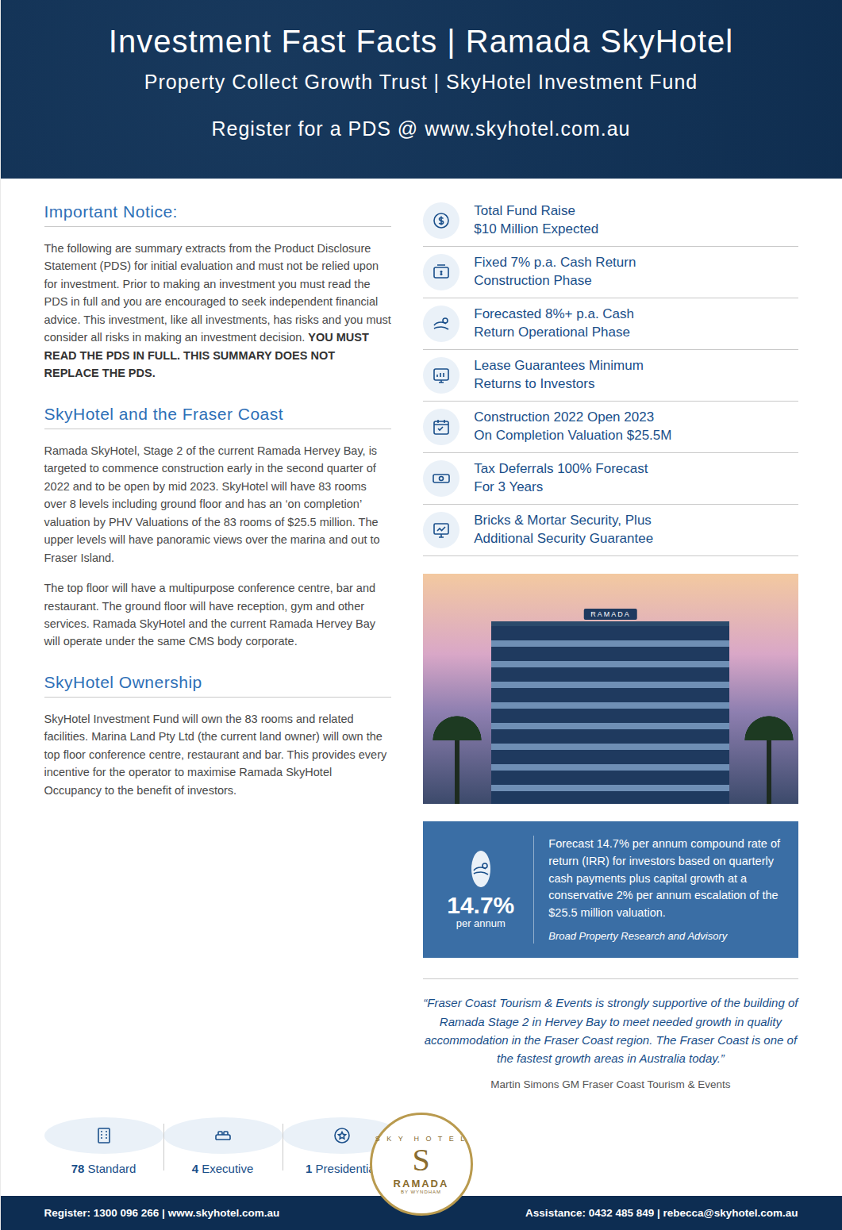Investment Fast Facts | Ramada SkyHotel
Property Collect Growth Trust | SkyHotel Investment Fund
Register for a PDS @ www.skyhotel.com.au
Important Notice:
The following are summary extracts from the Product Disclosure Statement (PDS) for initial evaluation and must not be relied upon for investment. Prior to making an investment you must read the PDS in full and you are encouraged to seek independent financial advice. This investment, like all investments, has risks and you must consider all risks in making an investment decision. YOU MUST READ THE PDS IN FULL. THIS SUMMARY DOES NOT REPLACE THE PDS.
SkyHotel and the Fraser Coast
Ramada SkyHotel, Stage 2 of the current Ramada Hervey Bay, is targeted to commence construction early in the second quarter of 2022 and to be open by mid 2023. SkyHotel will have 83 rooms over 8 levels including ground floor and has an ‘on completion’ valuation by PHV Valuations of the 83 rooms of $25.5 million. The upper levels will have panoramic views over the marina and out to Fraser Island.
The top floor will have a multipurpose conference centre, bar and restaurant. The ground floor will have reception, gym and other services. Ramada SkyHotel and the current Ramada Hervey Bay will operate under the same CMS body corporate.
SkyHotel Ownership
SkyHotel Investment Fund will own the 83 rooms and related facilities. Marina Land Pty Ltd (the current land owner) will own the top floor conference centre, restaurant and bar. This provides every incentive for the operator to maximise Ramada SkyHotel Occupancy to the benefit of investors.
Total Fund Raise
$10 Million Expected
Fixed 7% p.a. Cash Return
Construction Phase
Forecasted 8%+ p.a. Cash
Return Operational Phase
Lease Guarantees Minimum
Returns to Investors
Construction 2022 Open 2023
On Completion Valuation $25.5M
Tax Deferrals 100% Forecast
For 3 Years
Bricks & Mortar Security, Plus
Additional Security Guarantee
14.7% per annum
Forecast 14.7% per annum compound rate of return (IRR) for investors based on quarterly cash payments plus capital growth at a conservative 2% per annum escalation of the $25.5 million valuation. Broad Property Research and Advisory
“Fraser Coast Tourism & Events is strongly supportive of the building of Ramada Stage 2 in Hervey Bay to meet needed growth in quality accommodation in the Fraser Coast region. The Fraser Coast is one of the fastest growth areas in Australia today.” Martin Simons GM Fraser Coast Tourism & Events
78 Standard
4 Executive
1 Presidential
S K Y H O T E L
S
RAMADA
BY WYNDHAM
Register: 1300 096 266 | www.skyhotel.com.au
Assistance: 0432 485 849 | rebecca@skyhotel.com.au